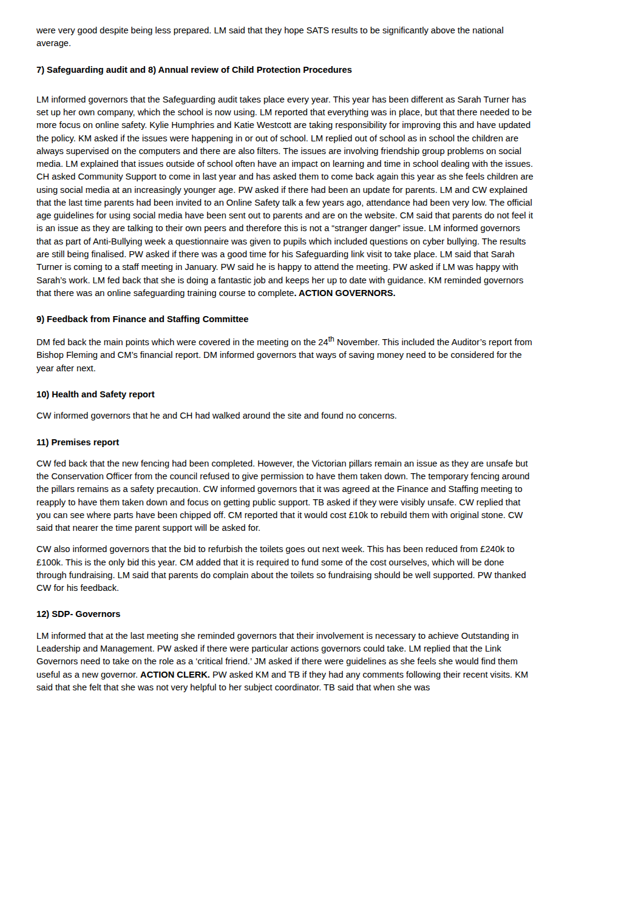were very good despite being less prepared. LM said that they hope SATS results to be significantly above the national average.
7) Safeguarding audit and 8) Annual review of Child Protection Procedures
LM informed governors that the Safeguarding audit takes place every year. This year has been different as Sarah Turner has set up her own company, which the school is now using. LM reported that everything was in place, but that there needed to be more focus on online safety. Kylie Humphries and Katie Westcott are taking responsibility for improving this and have updated the policy. KM asked if the issues were happening in or out of school. LM replied out of school as in school the children are always supervised on the computers and there are also filters. The issues are involving friendship group problems on social media. LM explained that issues outside of school often have an impact on learning and time in school dealing with the issues. CH asked Community Support to come in last year and has asked them to come back again this year as she feels children are using social media at an increasingly younger age. PW asked if there had been an update for parents. LM and CW explained that the last time parents had been invited to an Online Safety talk a few years ago, attendance had been very low. The official age guidelines for using social media have been sent out to parents and are on the website. CM said that parents do not feel it is an issue as they are talking to their own peers and therefore this is not a “stranger danger” issue. LM informed governors that as part of Anti-Bullying week a questionnaire was given to pupils which included questions on cyber bullying. The results are still being finalised. PW asked if there was a good time for his Safeguarding link visit to take place. LM said that Sarah Turner is coming to a staff meeting in January. PW said he is happy to attend the meeting. PW asked if LM was happy with Sarah’s work. LM fed back that she is doing a fantastic job and keeps her up to date with guidance. KM reminded governors that there was an online safeguarding training course to complete. ACTION GOVERNORS.
9) Feedback from Finance and Staffing Committee
DM fed back the main points which were covered in the meeting on the 24th November. This included the Auditor’s report from Bishop Fleming and CM’s financial report. DM informed governors that ways of saving money need to be considered for the year after next.
10) Health and Safety report
CW informed governors that he and CH had walked around the site and found no concerns.
11) Premises report
CW fed back that the new fencing had been completed. However, the Victorian pillars remain an issue as they are unsafe but the Conservation Officer from the council refused to give permission to have them taken down. The temporary fencing around the pillars remains as a safety precaution. CW informed governors that it was agreed at the Finance and Staffing meeting to reapply to have them taken down and focus on getting public support. TB asked if they were visibly unsafe. CW replied that you can see where parts have been chipped off. CM reported that it would cost £10k to rebuild them with original stone. CW said that nearer the time parent support will be asked for.
CW also informed governors that the bid to refurbish the toilets goes out next week. This has been reduced from £240k to £100k. This is the only bid this year. CM added that it is required to fund some of the cost ourselves, which will be done through fundraising. LM said that parents do complain about the toilets so fundraising should be well supported. PW thanked CW for his feedback.
12) SDP- Governors
LM informed that at the last meeting she reminded governors that their involvement is necessary to achieve Outstanding in Leadership and Management. PW asked if there were particular actions governors could take. LM replied that the Link Governors need to take on the role as a ‘critical friend.’ JM asked if there were guidelines as she feels she would find them useful as a new governor. ACTION CLERK. PW asked KM and TB if they had any comments following their recent visits. KM said that she felt that she was not very helpful to her subject coordinator. TB said that when she was